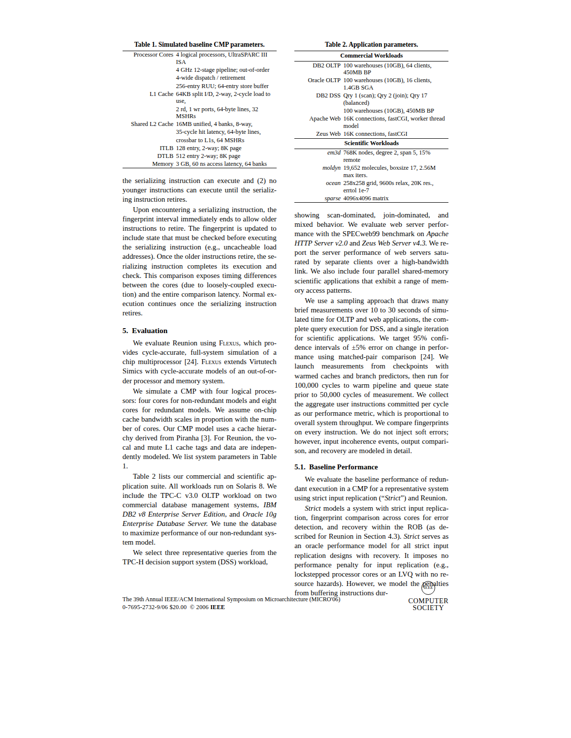Table 1. Simulated baseline CMP parameters.
| Processor Cores | 4 logical processors, UltraSPARC III ISA |
| | 4 GHz 12-stage pipeline; out-of-order |
| | 4-wide dispatch / retirement |
| | 256-entry RUU; 64-entry store buffer |
| L1 Cache | 64KB split I/D, 2-way, 2-cycle load to use, |
| | 2 rd, 1 wr ports, 64-byte lines, 32 MSHRs |
| Shared L2 Cache | 16MB unified, 4 banks, 8-way, |
| | 35-cycle hit latency, 64-byte lines, |
| | crossbar to L1s, 64 MSHRs |
| ITLB | 128 entry, 2-way; 8K page |
| DTLB | 512 entry 2-way; 8K page |
| Memory | 3 GB, 60 ns access latency, 64 banks |
the serializing instruction can execute and (2) no younger instructions can execute until the serializing instruction retires.
Upon encountering a serializing instruction, the fingerprint interval immediately ends to allow older instructions to retire. The fingerprint is updated to include state that must be checked before executing the serializing instruction (e.g., uncacheable load addresses). Once the older instructions retire, the serializing instruction completes its execution and check. This comparison exposes timing differences between the cores (due to loosely-coupled execution) and the entire comparison latency. Normal execution continues once the serializing instruction retires.
5. Evaluation
We evaluate Reunion using Flexus, which provides cycle-accurate, full-system simulation of a chip multiprocessor [24]. Flexus extends Virtutech Simics with cycle-accurate models of an out-of-order processor and memory system.
We simulate a CMP with four logical processors: four cores for non-redundant models and eight cores for redundant models. We assume on-chip cache bandwidth scales in proportion with the number of cores. Our CMP model uses a cache hierarchy derived from Piranha [3]. For Reunion, the vocal and mute L1 cache tags and data are independently modeled. We list system parameters in Table 1.
Table 2 lists our commercial and scientific application suite. All workloads run on Solaris 8. We include the TPC-C v3.0 OLTP workload on two commercial database management systems, IBM DB2 v8 Enterprise Server Edition, and Oracle 10g Enterprise Database Server. We tune the database to maximize performance of our non-redundant system model.
We select three representative queries from the TPC-H decision support system (DSS) workload,
Table 2. Application parameters.
| Commercial Workloads |
| DB2 OLTP | 100 warehouses (10GB), 64 clients, 450MB BP |
| Oracle OLTP | 100 warehouses (10GB), 16 clients, 1.4GB SGA |
| DB2 DSS | Qry 1 (scan); Qry 2 (join); Qry 17 (balanced) |
| | 100 warehouses (10GB), 450MB BP |
| Apache Web | 16K connections, fastCGI, worker thread model |
| Zeus Web | 16K connections, fastCGI |
| Scientific Workloads |
| em3d | 768K nodes, degree 2, span 5, 15% remote |
| moldyn | 19,652 molecules, boxsize 17, 2.56M max iters. |
| ocean | 258x258 grid, 9600s relax, 20K res., errtol 1e-7 |
| sparse | 4096x4096 matrix |
showing scan-dominated, join-dominated, and mixed behavior. We evaluate web server performance with the SPECweb99 benchmark on Apache HTTP Server v2.0 and Zeus Web Server v4.3. We report the server performance of web servers saturated by separate clients over a high-bandwidth link. We also include four parallel shared-memory scientific applications that exhibit a range of memory access patterns.
We use a sampling approach that draws many brief measurements over 10 to 30 seconds of simulated time for OLTP and web applications, the complete query execution for DSS, and a single iteration for scientific applications. We target 95% confidence intervals of ±5% error on change in performance using matched-pair comparison [24]. We launch measurements from checkpoints with warmed caches and branch predictors, then run for 100,000 cycles to warm pipeline and queue state prior to 50,000 cycles of measurement. We collect the aggregate user instructions committed per cycle as our performance metric, which is proportional to overall system throughput. We compare fingerprints on every instruction. We do not inject soft errors; however, input incoherence events, output comparison, and recovery are modeled in detail.
5.1. Baseline Performance
We evaluate the baseline performance of redundant execution in a CMP for a representative system using strict input replication (“Strict”) and Reunion.
Strict models a system with strict input replication, fingerprint comparison across cores for error detection, and recovery within the ROB (as described for Reunion in Section 4.3). Strict serves as an oracle performance model for all strict input replication designs with recovery. It imposes no performance penalty for input replication (e.g., lockstepped processor cores or an LVQ with no resource hazards). However, we model the penalties from buffering instructions dur-
The 39th Annual IEEE/ACM International Symposium on Microarchitecture (MICRO'06)
0-7695-2732-9/06 $20.00 © 2006 IEEE
COMPUTER SOCIETY